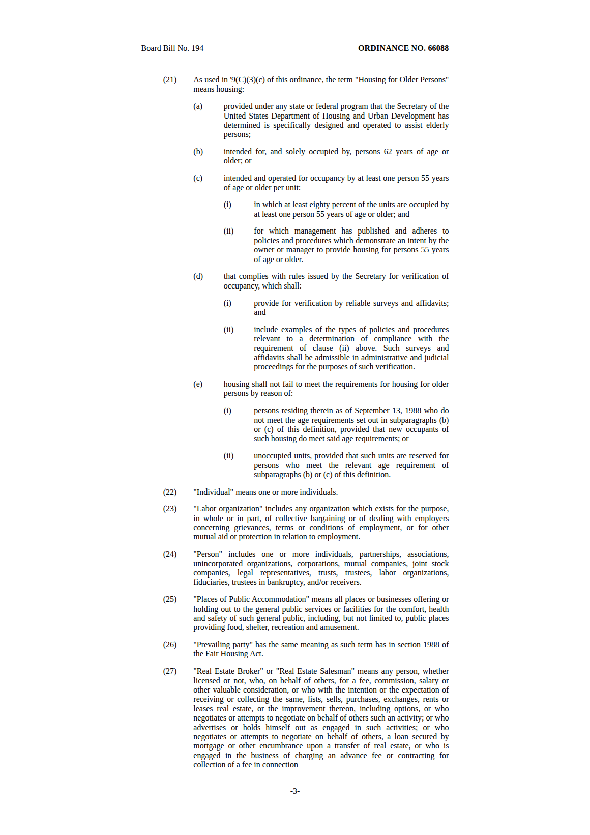Board Bill No. 194
ORDINANCE NO. 66088
(21)
As used in '9(C)(3)(c) of this ordinance, the term "Housing for Older Persons" means housing:
(a)
provided under any state or federal program that the Secretary of the United States Department of Housing and Urban Development has determined is specifically designed and operated to assist elderly persons;
(b)
intended for, and solely occupied by, persons 62 years of age or older; or
(c)
intended and operated for occupancy by at least one person 55 years of age or older per unit:
(i)
in which at least eighty percent of the units are occupied by at least one person 55 years of age or older; and
(ii)
for which management has published and adheres to policies and procedures which demonstrate an intent by the owner or manager to provide housing for persons 55 years of age or older.
(d)
that complies with rules issued by the Secretary for verification of occupancy, which shall:
(i)
provide for verification by reliable surveys and affidavits; and
(ii)
include examples of the types of policies and procedures relevant to a determination of compliance with the requirement of clause (ii) above. Such surveys and affidavits shall be admissible in administrative and judicial proceedings for the purposes of such verification.
(e)
housing shall not fail to meet the requirements for housing for older persons by reason of:
(i)
persons residing therein as of September 13, 1988 who do not meet the age requirements set out in subparagraphs (b) or (c) of this definition, provided that new occupants of such housing do meet said age requirements; or
(ii)
unoccupied units, provided that such units are reserved for persons who meet the relevant age requirement of subparagraphs (b) or (c) of this definition.
(22)
"Individual" means one or more individuals.
(23)
"Labor organization" includes any organization which exists for the purpose, in whole or in part, of collective bargaining or of dealing with employers concerning grievances, terms or conditions of employment, or for other mutual aid or protection in relation to employment.
(24)
"Person" includes one or more individuals, partnerships, associations, unincorporated organizations, corporations, mutual companies, joint stock companies, legal representatives, trusts, trustees, labor organizations, fiduciaries, trustees in bankruptcy, and/or receivers.
(25)
"Places of Public Accommodation" means all places or businesses offering or holding out to the general public services or facilities for the comfort, health and safety of such general public, including, but not limited to, public places providing food, shelter, recreation and amusement.
(26)
"Prevailing party" has the same meaning as such term has in section 1988 of the Fair Housing Act.
(27)
"Real Estate Broker" or "Real Estate Salesman" means any person, whether licensed or not, who, on behalf of others, for a fee, commission, salary or other valuable consideration, or who with the intention or the expectation of receiving or collecting the same, lists, sells, purchases, exchanges, rents or leases real estate, or the improvement thereon, including options, or who negotiates or attempts to negotiate on behalf of others such an activity; or who advertises or holds himself out as engaged in such activities; or who negotiates or attempts to negotiate on behalf of others, a loan secured by mortgage or other encumbrance upon a transfer of real estate, or who is engaged in the business of charging an advance fee or contracting for collection of a fee in connection
-3-